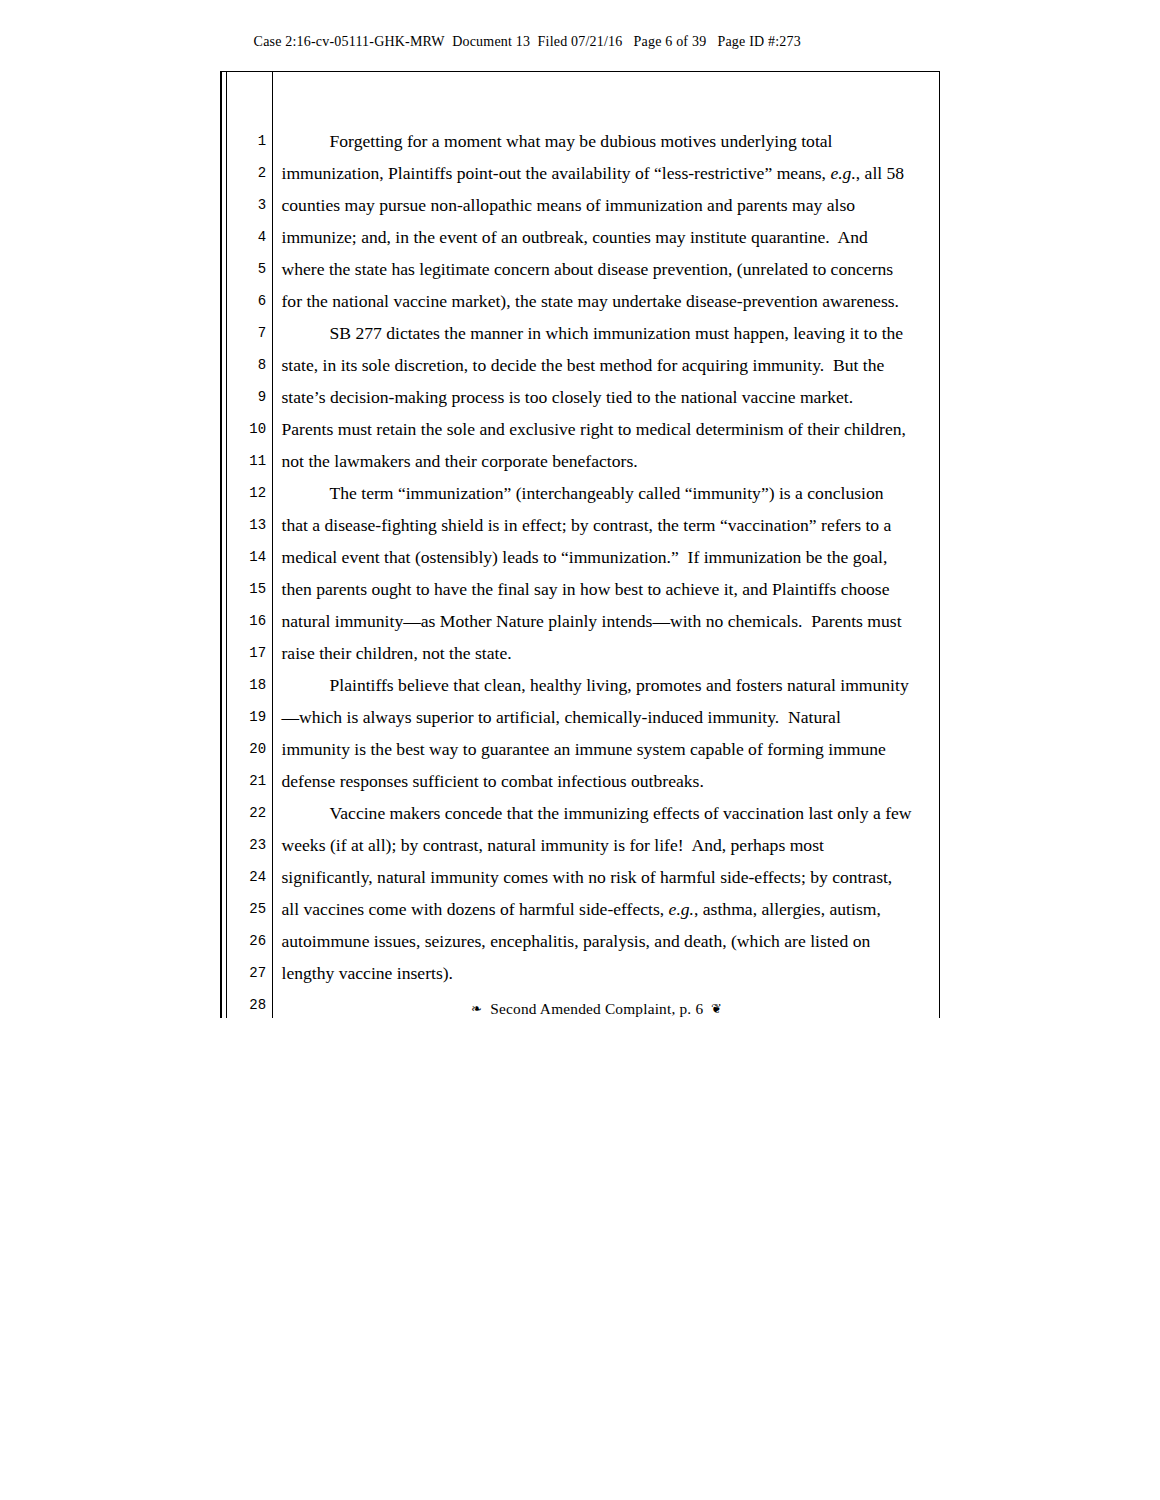Case 2:16-cv-05111-GHK-MRW Document 13 Filed 07/21/16 Page 6 of 39 Page ID #:273
1
2
3
4
5
6
7
8
9
10
11
12
13
14
15
16
17
18
19
20
21
22
23
24
25
26
27
28
Forgetting for a moment what may be dubious motives underlying total immunization, Plaintiffs point-out the availability of “less-restrictive” means, e.g., all 58 counties may pursue non-allopathic means of immunization and parents may also immunize; and, in the event of an outbreak, counties may institute quarantine. And where the state has legitimate concern about disease prevention, (unrelated to concerns for the national vaccine market), the state may undertake disease-prevention awareness.
SB 277 dictates the manner in which immunization must happen, leaving it to the state, in its sole discretion, to decide the best method for acquiring immunity. But the state’s decision-making process is too closely tied to the national vaccine market. Parents must retain the sole and exclusive right to medical determinism of their children, not the lawmakers and their corporate benefactors.
The term “immunization” (interchangeably called “immunity”) is a conclusion that a disease-fighting shield is in effect; by contrast, the term “vaccination” refers to a medical event that (ostensibly) leads to “immunization.” If immunization be the goal, then parents ought to have the final say in how best to achieve it, and Plaintiffs choose natural immunity—as Mother Nature plainly intends—with no chemicals. Parents must raise their children, not the state.
Plaintiffs believe that clean, healthy living, promotes and fosters natural immunity—which is always superior to artificial, chemically-induced immunity. Natural immunity is the best way to guarantee an immune system capable of forming immune defense responses sufficient to combat infectious outbreaks.
Vaccine makers concede that the immunizing effects of vaccination last only a few weeks (if at all); by contrast, natural immunity is for life! And, perhaps most significantly, natural immunity comes with no risk of harmful side-effects; by contrast, all vaccines come with dozens of harmful side-effects, e.g., asthma, allergies, autism, autoimmune issues, seizures, encephalitis, paralysis, and death, (which are listed on lengthy vaccine inserts).
❧ Second Amended Complaint, p. 6 ❦